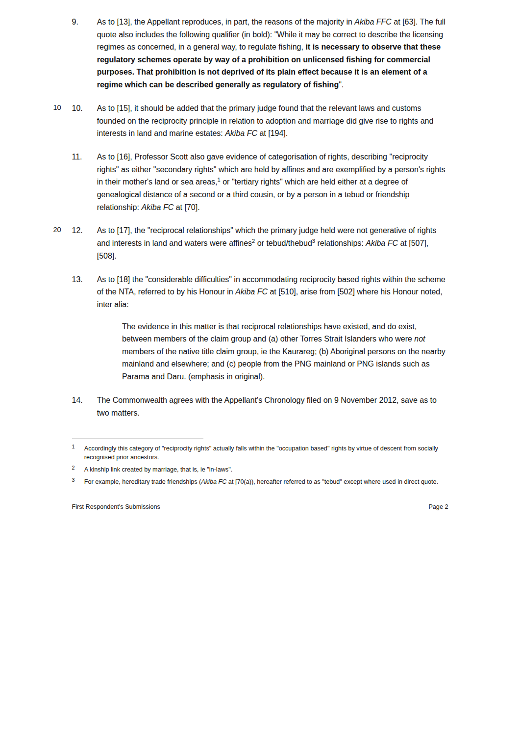9. As to [13], the Appellant reproduces, in part, the reasons of the majority in Akiba FFC at [63]. The full quote also includes the following qualifier (in bold): "While it may be correct to describe the licensing regimes as concerned, in a general way, to regulate fishing, it is necessary to observe that these regulatory schemes operate by way of a prohibition on unlicensed fishing for commercial purposes. That prohibition is not deprived of its plain effect because it is an element of a regime which can be described generally as regulatory of fishing".
10. 10 As to [15], it should be added that the primary judge found that the relevant laws and customs founded on the reciprocity principle in relation to adoption and marriage did give rise to rights and interests in land and marine estates: Akiba FC at [194].
11. As to [16], Professor Scott also gave evidence of categorisation of rights, describing "reciprocity rights" as either "secondary rights" which are held by affines and are exemplified by a person's rights in their mother's land or sea areas,1 or "tertiary rights" which are held either at a degree of genealogical distance of a second or a third cousin, or by a person in a tebud or friendship relationship: Akiba FC at [70].
12. 20 As to [17], the "reciprocal relationships" which the primary judge held were not generative of rights and interests in land and waters were affines2 or tebud/thebud3 relationships: Akiba FC at [507], [508].
13. As to [18] the "considerable difficulties" in accommodating reciprocity based rights within the scheme of the NTA, referred to by his Honour in Akiba FC at [510], arise from [502] where his Honour noted, inter alia:
The evidence in this matter is that reciprocal relationships have existed, and do exist, between members of the claim group and (a) other Torres Strait Islanders who were not members of the native title claim group, ie the Kaurareg; (b) Aboriginal persons on the nearby mainland and elsewhere; and (c) people from the PNG mainland or PNG islands such as Parama and Daru. (emphasis in original).
30
14. The Commonwealth agrees with the Appellant's Chronology filed on 9 November 2012, save as to two matters.
1 Accordingly this category of "reciprocity rights" actually falls within the "occupation based" rights by virtue of descent from socially recognised prior ancestors.
2 A kinship link created by marriage, that is, ie "in-laws".
3 For example, hereditary trade friendships (Akiba FC at [70(a)), hereafter referred to as "tebud" except where used in direct quote.
First Respondent's Submissions Page 2